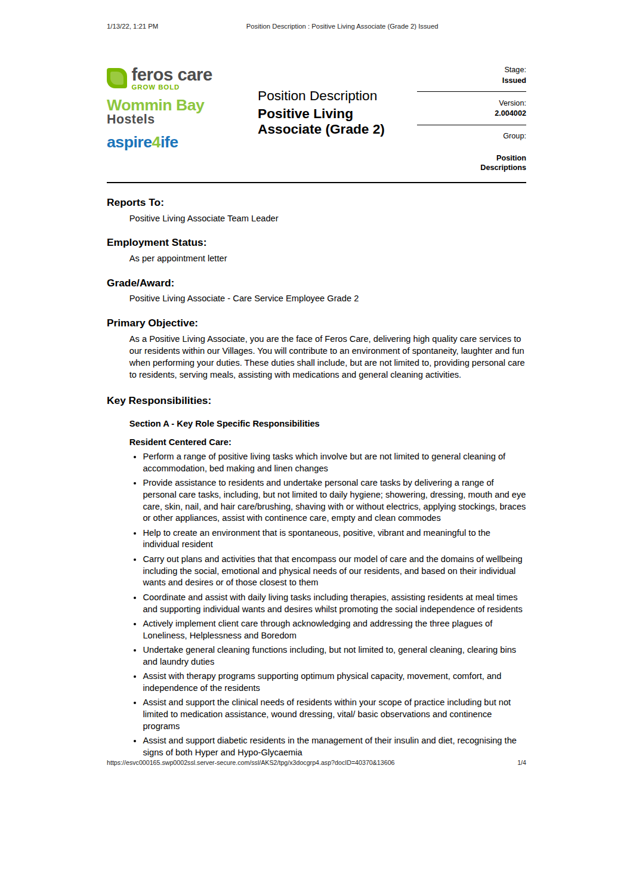1/13/22, 1:21 PM
Position Description : Positive Living Associate (Grade 2) Issued
feros care
GROW BOLD
Wommin Bay
Hostels
aspire4ife
Position Description
Positive Living Associate (Grade 2)
Stage:
Issued
Version:
2.004002
Group:
Position
Descriptions
Reports To:
Positive Living Associate Team Leader
Employment Status:
As per appointment letter
Grade/Award:
Positive Living Associate - Care Service Employee Grade 2
Primary Objective:
As a Positive Living Associate, you are the face of Feros Care, delivering high quality care services to our residents within our Villages. You will contribute to an environment of spontaneity, laughter and fun when performing your duties. These duties shall include, but are not limited to, providing personal care to residents, serving meals, assisting with medications and general cleaning activities.
Key Responsibilities:
Section A - Key Role Specific Responsibilities
Resident Centered Care:
Perform a range of positive living tasks which involve but are not limited to general cleaning of accommodation, bed making and linen changes
Provide assistance to residents and undertake personal care tasks by delivering a range of personal care tasks, including, but not limited to daily hygiene; showering, dressing, mouth and eye care, skin, nail, and hair care/brushing, shaving with or without electrics, applying stockings, braces or other appliances, assist with continence care, empty and clean commodes
Help to create an environment that is spontaneous, positive, vibrant and meaningful to the individual resident
Carry out plans and activities that that encompass our model of care and the domains of wellbeing including the social, emotional and physical needs of our residents, and based on their individual wants and desires or of those closest to them
Coordinate and assist with daily living tasks including therapies, assisting residents at meal times and supporting individual wants and desires whilst promoting the social independence of residents
Actively implement client care through acknowledging and addressing the three plagues of Loneliness, Helplessness and Boredom
Undertake general cleaning functions including, but not limited to, general cleaning, clearing bins and laundry duties
Assist with therapy programs supporting optimum physical capacity, movement, comfort, and independence of the residents
Assist and support the clinical needs of residents within your scope of practice including but not limited to medication assistance, wound dressing, vital/ basic observations and continence programs
Assist and support diabetic residents in the management of their insulin and diet, recognising the signs of both Hyper and Hypo-Glycaemia
https://esvc000165.swp0002ssl.server-secure.com/ssl/AKS2/tpg/x3docgrp4.asp?docID=40370&13606
1/4